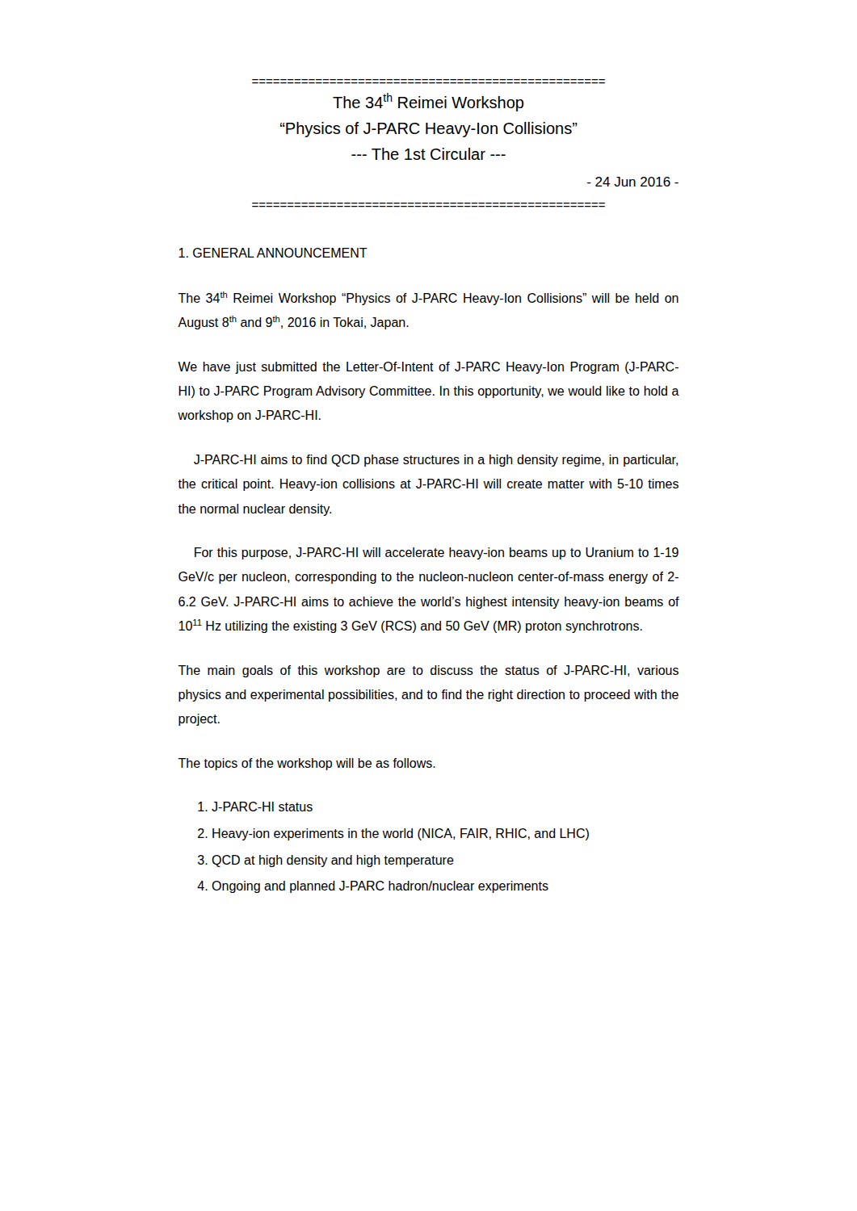==================================================
The 34th Reimei Workshop
“Physics of J-PARC Heavy-Ion Collisions”
--- The 1st Circular ---
- 24 Jun 2016 -
==================================================
1. GENERAL ANNOUNCEMENT
The 34th Reimei Workshop “Physics of J-PARC Heavy-Ion Collisions” will be held on August 8th and 9th, 2016 in Tokai, Japan.
We have just submitted the Letter-Of-Intent of J-PARC Heavy-Ion Program (J-PARC-HI) to J-PARC Program Advisory Committee. In this opportunity, we would like to hold a workshop on J-PARC-HI.
J-PARC-HI aims to find QCD phase structures in a high density regime, in particular, the critical point. Heavy-ion collisions at J-PARC-HI will create matter with 5-10 times the normal nuclear density.
For this purpose, J-PARC-HI will accelerate heavy-ion beams up to Uranium to 1-19 GeV/c per nucleon, corresponding to the nucleon-nucleon center-of-mass energy of 2-6.2 GeV. J-PARC-HI aims to achieve the world’s highest intensity heavy-ion beams of 1011 Hz utilizing the existing 3 GeV (RCS) and 50 GeV (MR) proton synchrotrons.
The main goals of this workshop are to discuss the status of J-PARC-HI, various physics and experimental possibilities, and to find the right direction to proceed with the project.
The topics of the workshop will be as follows.
J-PARC-HI status
Heavy-ion experiments in the world (NICA, FAIR, RHIC, and LHC)
QCD at high density and high temperature
Ongoing and planned J-PARC hadron/nuclear experiments